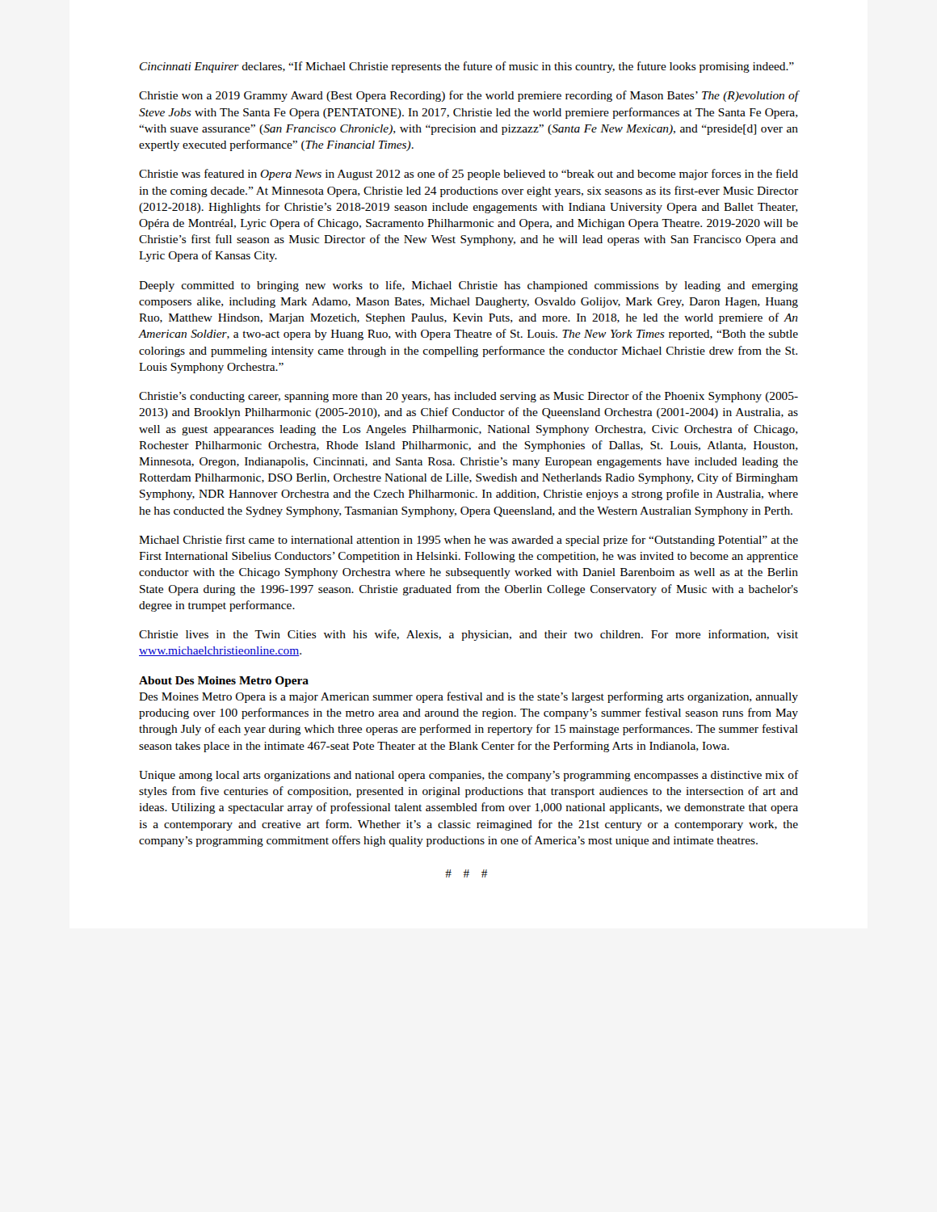Cincinnati Enquirer declares, “If Michael Christie represents the future of music in this country, the future looks promising indeed.”
Christie won a 2019 Grammy Award (Best Opera Recording) for the world premiere recording of Mason Bates’ The (R)evolution of Steve Jobs with The Santa Fe Opera (PENTATONE). In 2017, Christie led the world premiere performances at The Santa Fe Opera, “with suave assurance” (San Francisco Chronicle), with “precision and pizzazz” (Santa Fe New Mexican), and “preside[d] over an expertly executed performance” (The Financial Times).
Christie was featured in Opera News in August 2012 as one of 25 people believed to “break out and become major forces in the field in the coming decade.” At Minnesota Opera, Christie led 24 productions over eight years, six seasons as its first-ever Music Director (2012-2018). Highlights for Christie’s 2018-2019 season include engagements with Indiana University Opera and Ballet Theater, Opéra de Montréal, Lyric Opera of Chicago, Sacramento Philharmonic and Opera, and Michigan Opera Theatre. 2019-2020 will be Christie’s first full season as Music Director of the New West Symphony, and he will lead operas with San Francisco Opera and Lyric Opera of Kansas City.
Deeply committed to bringing new works to life, Michael Christie has championed commissions by leading and emerging composers alike, including Mark Adamo, Mason Bates, Michael Daugherty, Osvaldo Golijov, Mark Grey, Daron Hagen, Huang Ruo, Matthew Hindson, Marjan Mozetich, Stephen Paulus, Kevin Puts, and more. In 2018, he led the world premiere of An American Soldier, a two-act opera by Huang Ruo, with Opera Theatre of St. Louis. The New York Times reported, “Both the subtle colorings and pummeling intensity came through in the compelling performance the conductor Michael Christie drew from the St. Louis Symphony Orchestra.”
Christie’s conducting career, spanning more than 20 years, has included serving as Music Director of the Phoenix Symphony (2005-2013) and Brooklyn Philharmonic (2005-2010), and as Chief Conductor of the Queensland Orchestra (2001-2004) in Australia, as well as guest appearances leading the Los Angeles Philharmonic, National Symphony Orchestra, Civic Orchestra of Chicago, Rochester Philharmonic Orchestra, Rhode Island Philharmonic, and the Symphonies of Dallas, St. Louis, Atlanta, Houston, Minnesota, Oregon, Indianapolis, Cincinnati, and Santa Rosa. Christie’s many European engagements have included leading the Rotterdam Philharmonic, DSO Berlin, Orchestre National de Lille, Swedish and Netherlands Radio Symphony, City of Birmingham Symphony, NDR Hannover Orchestra and the Czech Philharmonic. In addition, Christie enjoys a strong profile in Australia, where he has conducted the Sydney Symphony, Tasmanian Symphony, Opera Queensland, and the Western Australian Symphony in Perth.
Michael Christie first came to international attention in 1995 when he was awarded a special prize for “Outstanding Potential” at the First International Sibelius Conductors’ Competition in Helsinki. Following the competition, he was invited to become an apprentice conductor with the Chicago Symphony Orchestra where he subsequently worked with Daniel Barenboim as well as at the Berlin State Opera during the 1996-1997 season. Christie graduated from the Oberlin College Conservatory of Music with a bachelor's degree in trumpet performance.
Christie lives in the Twin Cities with his wife, Alexis, a physician, and their two children. For more information, visit www.michaelchristieonline.com.
About Des Moines Metro Opera
Des Moines Metro Opera is a major American summer opera festival and is the state’s largest performing arts organization, annually producing over 100 performances in the metro area and around the region. The company’s summer festival season runs from May through July of each year during which three operas are performed in repertory for 15 mainstage performances. The summer festival season takes place in the intimate 467-seat Pote Theater at the Blank Center for the Performing Arts in Indianola, Iowa.
Unique among local arts organizations and national opera companies, the company’s programming encompasses a distinctive mix of styles from five centuries of composition, presented in original productions that transport audiences to the intersection of art and ideas. Utilizing a spectacular array of professional talent assembled from over 1,000 national applicants, we demonstrate that opera is a contemporary and creative art form. Whether it’s a classic reimagined for the 21st century or a contemporary work, the company’s programming commitment offers high quality productions in one of America’s most unique and intimate theatres.
# # #